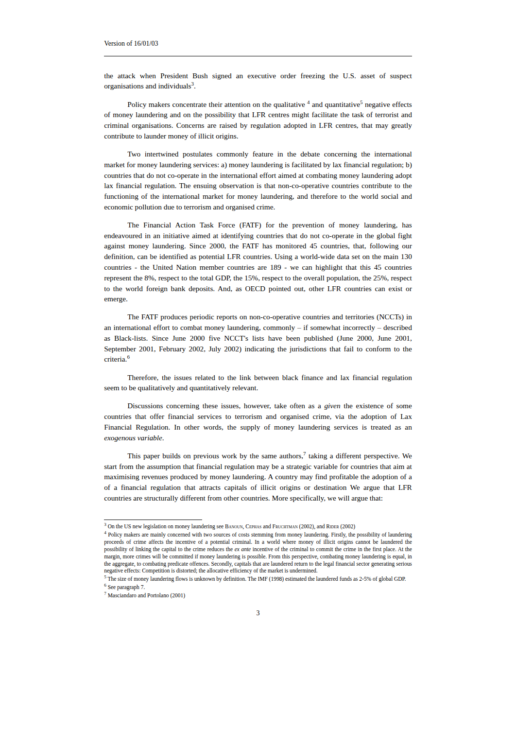Version of 16/01/03
the attack when President Bush signed an executive order freezing the U.S. asset of suspect organisations and individuals3.
Policy makers concentrate their attention on the qualitative 4 and quantitative5 negative effects of money laundering and on the possibility that LFR centres might facilitate the task of terrorist and criminal organisations. Concerns are raised by regulation adopted in LFR centres, that may greatly contribute to launder money of illicit origins.
Two intertwined postulates commonly feature in the debate concerning the international market for money laundering services: a) money laundering is facilitated by lax financial regulation; b) countries that do not co-operate in the international effort aimed at combating money laundering adopt lax financial regulation. The ensuing observation is that non-co-operative countries contribute to the functioning of the international market for money laundering, and therefore to the world social and economic pollution due to terrorism and organised crime.
The Financial Action Task Force (FATF) for the prevention of money laundering, has endeavoured in an initiative aimed at identifying countries that do not co-operate in the global fight against money laundering. Since 2000, the FATF has monitored 45 countries, that, following our definition, can be identified as potential LFR countries. Using a world-wide data set on the main 130 countries - the United Nation member countries are 189 - we can highlight that this 45 countries represent the 8%, respect to the total GDP, the 15%, respect to the overall population, the 25%, respect to the world foreign bank deposits. And, as OECD pointed out, other LFR countries can exist or emerge.
The FATF produces periodic reports on non-co-operative countries and territories (NCCTs) in an international effort to combat money laundering, commonly – if somewhat incorrectly – described as Black-lists. Since June 2000 five NCCT's lists have been published (June 2000, June 2001, September 2001, February 2002, July 2002) indicating the jurisdictions that fail to conform to the criteria.6
Therefore, the issues related to the link between black finance and lax financial regulation seem to be qualitatively and quantitatively relevant.
Discussions concerning these issues, however, take often as a given the existence of some countries that offer financial services to terrorism and organised crime, via the adoption of Lax Financial Regulation. In other words, the supply of money laundering services is treated as an exogenous variable.
This paper builds on previous work by the same authors,7 taking a different perspective. We start from the assumption that financial regulation may be a strategic variable for countries that aim at maximising revenues produced by money laundering. A country may find profitable the adoption of a of a financial regulation that attracts capitals of illicit origins or destination We argue that LFR countries are structurally different from other countries. More specifically, we will argue that:
3 On the US new legislation on money laundering see Banoun, Cephas and Fruchtman (2002), and Rider (2002)
4 Policy makers are mainly concerned with two sources of costs stemming from money laundering. Firstly, the possibility of laundering proceeds of crime affects the incentive of a potential criminal. In a world where money of illicit origins cannot be laundered the possibility of linking the capital to the crime reduces the ex ante incentive of the criminal to commit the crime in the first place. At the margin, more crimes will be committed if money laundering is possible. From this perspective, combating money laundering is equal, in the aggregate, to combating predicate offences. Secondly, capitals that are laundered return to the legal financial sector generating serious negative effects: Competition is distorted; the allocative efficiency of the market is undermined.
5 The size of money laundering flows is unknown by definition. The IMF (1998) estimated the laundered funds as 2-5% of global GDP.
6 See paragraph 7.
7 Masciandaro and Portolano (2001)
3